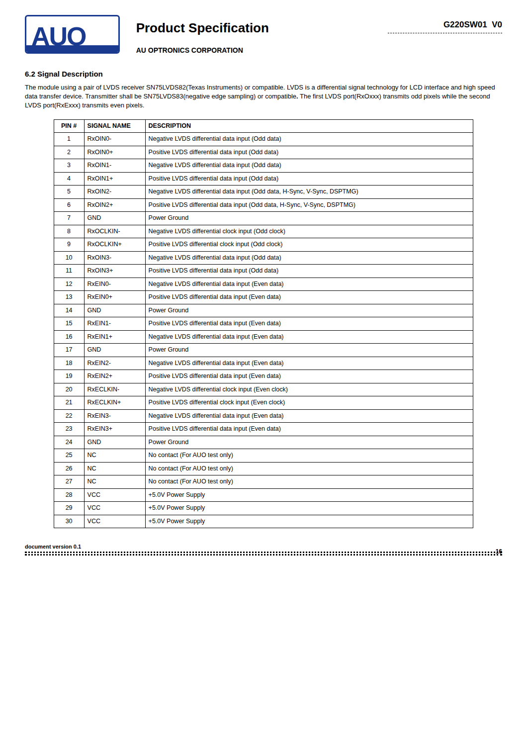AUO
Product Specification
AU OPTRONICS CORPORATION
G220SW01 V0
6.2 Signal Description
The module using a pair of LVDS receiver SN75LVDS82(Texas Instruments) or compatible. LVDS is a differential signal technology for LCD interface and high speed data transfer device. Transmitter shall be SN75LVDS83(negative edge sampling) or compatible. The first LVDS port(RxOxxx) transmits odd pixels while the second LVDS port(RxExxx) transmits even pixels.
| PIN # | SIGNAL NAME | DESCRIPTION |
| --- | --- | --- |
| 1 | RxOIN0- | Negative LVDS differential data input (Odd data) |
| 2 | RxOIN0+ | Positive LVDS differential data input (Odd data) |
| 3 | RxOIN1- | Negative LVDS differential data input (Odd data) |
| 4 | RxOIN1+ | Positive LVDS differential data input (Odd data) |
| 5 | RxOIN2- | Negative LVDS differential data input (Odd data, H-Sync, V-Sync, DSPTMG) |
| 6 | RxOIN2+ | Positive LVDS differential data input (Odd data, H-Sync, V-Sync, DSPTMG) |
| 7 | GND | Power Ground |
| 8 | RxOCLKIN- | Negative LVDS differential clock input (Odd clock) |
| 9 | RxOCLKIN+ | Positive LVDS differential clock input (Odd clock) |
| 10 | RxOIN3- | Negative LVDS differential data input (Odd data) |
| 11 | RxOIN3+ | Positive LVDS differential data input (Odd data) |
| 12 | RxEIN0- | Negative LVDS differential data input (Even data) |
| 13 | RxEIN0+ | Positive LVDS differential data input (Even data) |
| 14 | GND | Power Ground |
| 15 | RxEIN1- | Positive LVDS differential data input (Even data) |
| 16 | RxEIN1+ | Negative LVDS differential data input (Even data) |
| 17 | GND | Power Ground |
| 18 | RxEIN2- | Negative LVDS differential data input (Even data) |
| 19 | RxEIN2+ | Positive LVDS differential data input (Even data) |
| 20 | RxECLKIN- | Negative LVDS differential clock input (Even clock) |
| 21 | RxECLKIN+ | Positive LVDS differential clock input (Even clock) |
| 22 | RxEIN3- | Negative LVDS differential data input (Even data) |
| 23 | RxEIN3+ | Positive LVDS differential data input (Even data) |
| 24 | GND | Power Ground |
| 25 | NC | No contact (For AUO test only) |
| 26 | NC | No contact (For AUO test only) |
| 27 | NC | No contact (For AUO test only) |
| 28 | VCC | +5.0V Power Supply |
| 29 | VCC | +5.0V Power Supply |
| 30 | VCC | +5.0V Power Supply |
document version 0.1
16